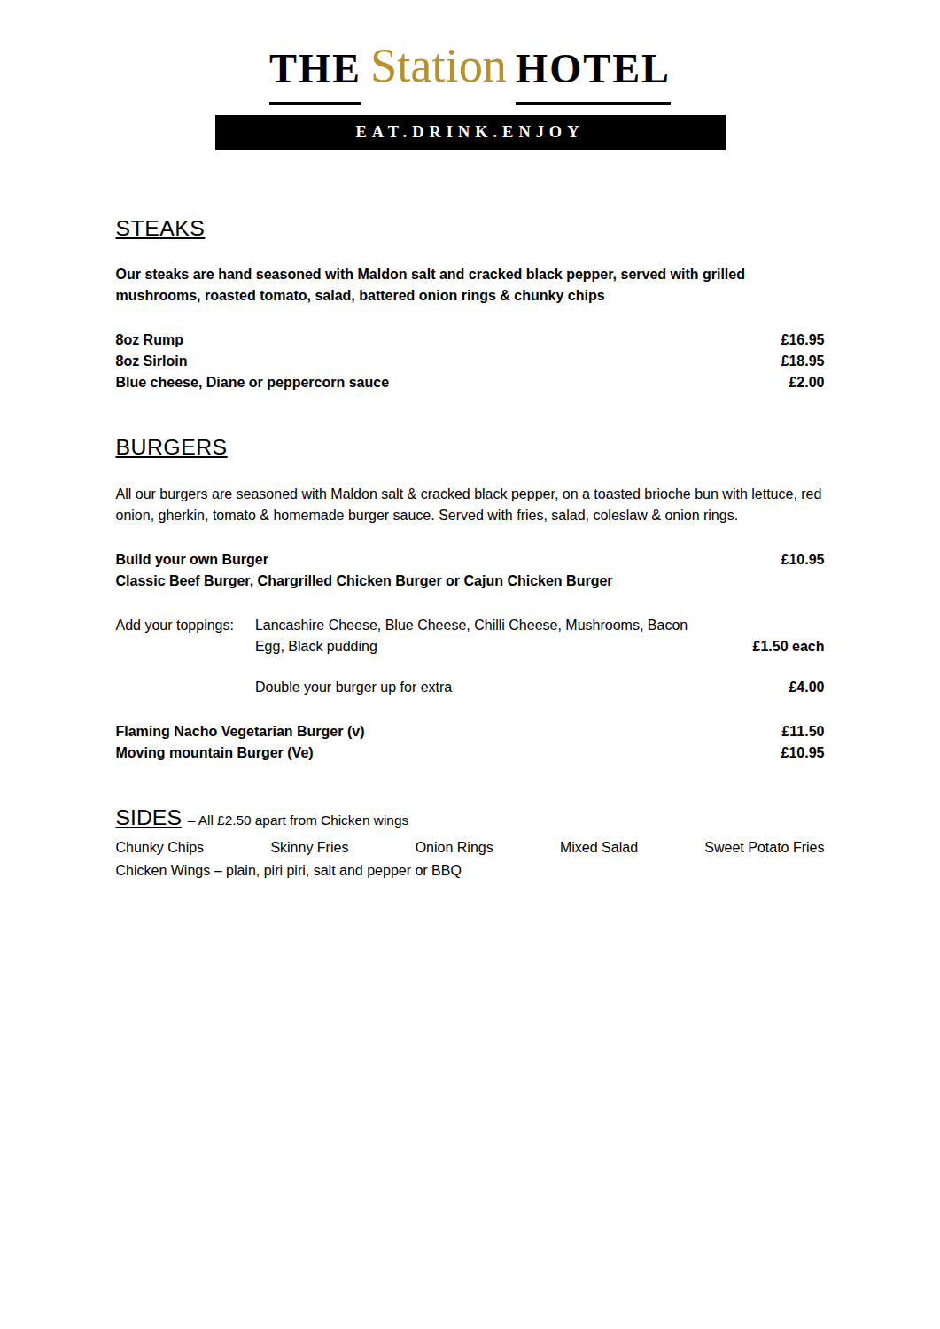THE Station HOTEL
EAT.DRINK.ENJOY
STEAKS
Our steaks are hand seasoned with Maldon salt and cracked black pepper, served with grilled mushrooms, roasted tomato, salad, battered onion rings & chunky chips
8oz Rump£16.95
8oz Sirloin£18.95
Blue cheese, Diane or peppercorn sauce£2.00
BURGERS
All our burgers are seasoned with Maldon salt & cracked black pepper, on a toasted brioche bun with lettuce, red onion, gherkin, tomato & homemade burger sauce. Served with fries, salad, coleslaw & onion rings.
Build your own Burger£10.95
Classic Beef Burger, Chargrilled Chicken Burger or Cajun Chicken Burger
Add your toppings:
Lancashire Cheese, Blue Cheese, Chilli Cheese, Mushrooms, Bacon
Egg, Black pudding £1.50 each
Double your burger up for extra £4.00
Flaming Nacho Vegetarian Burger (v)£11.50
Moving mountain Burger (Ve)£10.95
SIDES – All £2.50 apart from Chicken wings
Chunky Chips Skinny Fries Onion Rings Mixed Salad Sweet Potato Fries
Chicken Wings – plain, piri piri, salt and pepper or BBQ